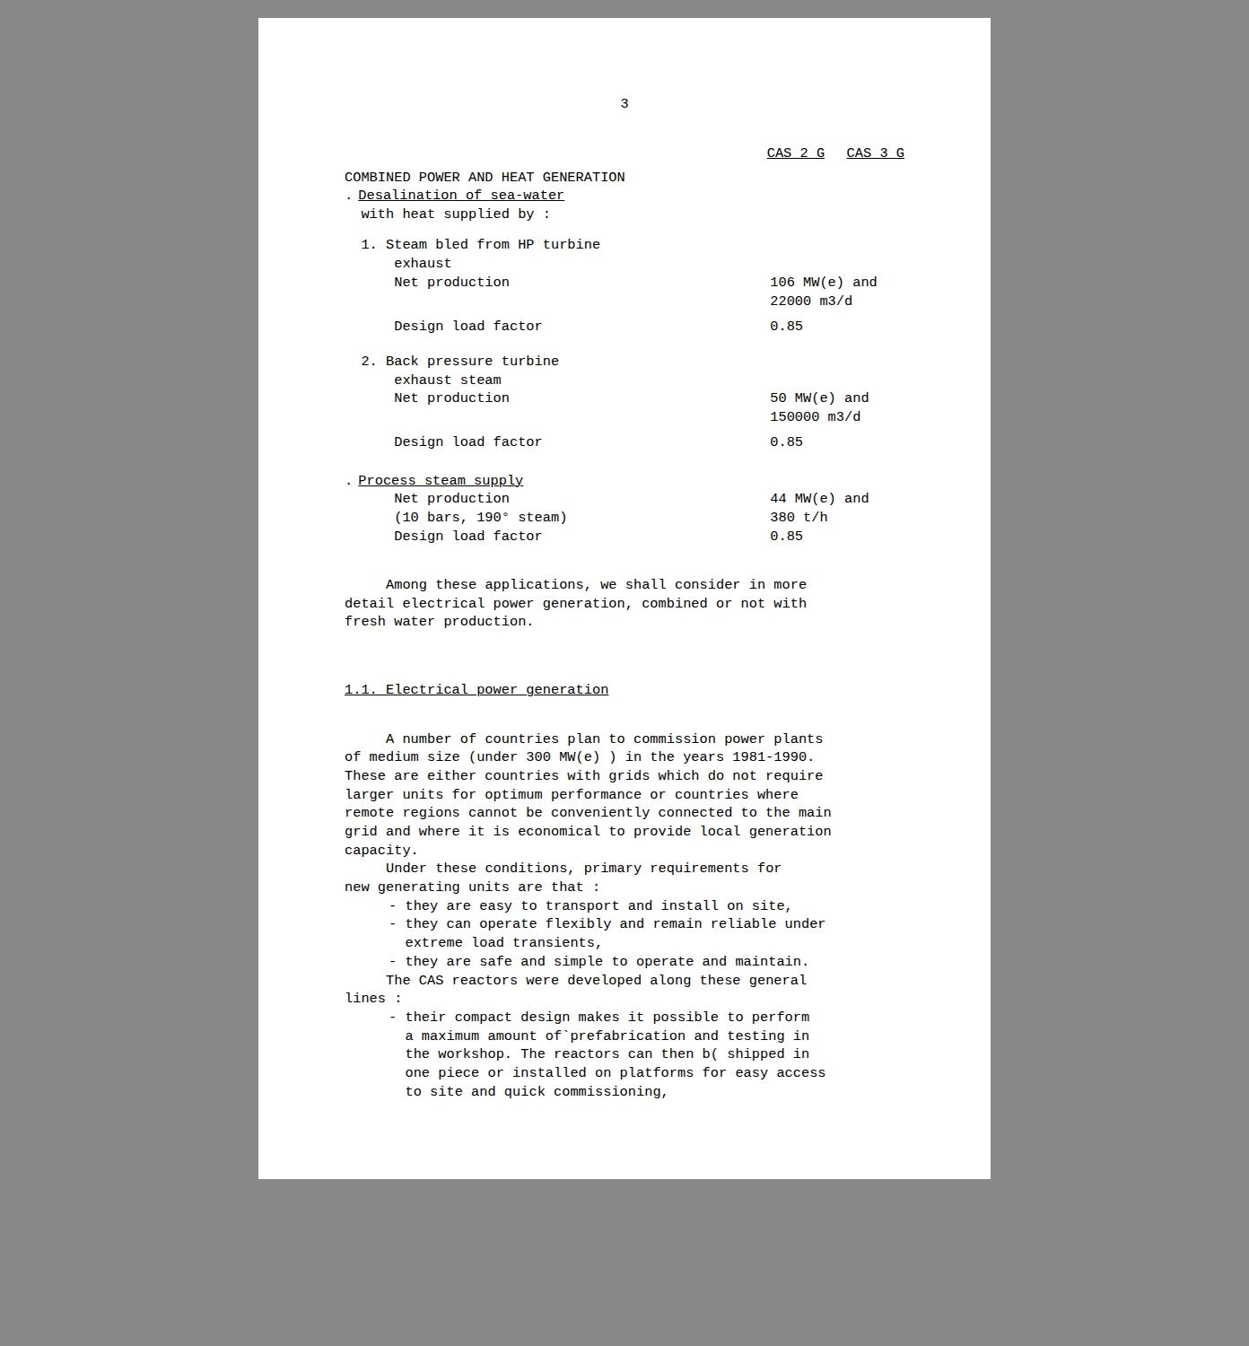3
CAS 2 G CAS 3 G
| COMBINED POWER AND HEAT GENERATION | | |
| . Desalination of sea-water | | |
| with heat supplied by : | | |
| 1. Steam bled from HP turbine | | |
| exhaust | | |
| Net production | | 106 MW(e) and |
| | | 22000 m3/d |
| Design load factor | | 0.85 |
| 2. Back pressure turbine | | |
| exhaust steam | | |
| Net production | | 50 MW(e) and |
| | | 150000 m3/d |
| Design load factor | | 0.85 |
| . Process steam supply | | |
| Net production | | 44 MW(e) and |
| (10 bars, 190° steam) | | 380 t/h |
| Design load factor | | 0.85 |
Among these applications, we shall consider in more
detail electrical power generation, combined or not with
fresh water production.
1.1. Electrical power generation
A number of countries plan to commission power plants
of medium size (under 300 MW(e) ) in the years 1981-1990.
These are either countries with grids which do not require
larger units for optimum performance or countries where
remote regions cannot be conveniently connected to the main
grid and where it is economical to provide local generation
capacity.
Under these conditions, primary requirements for
new generating units are that :
they are easy to transport and install on site,
they can operate flexibly and remain reliable under
extreme load transients,
they are safe and simple to operate and maintain.
The CAS reactors were developed along these general
lines :
their compact design makes it possible to perform
a maximum amount of`prefabrication and testing in
the workshop. The reactors can then b( shipped in
one piece or installed on platforms for easy access
to site and quick commissioning,